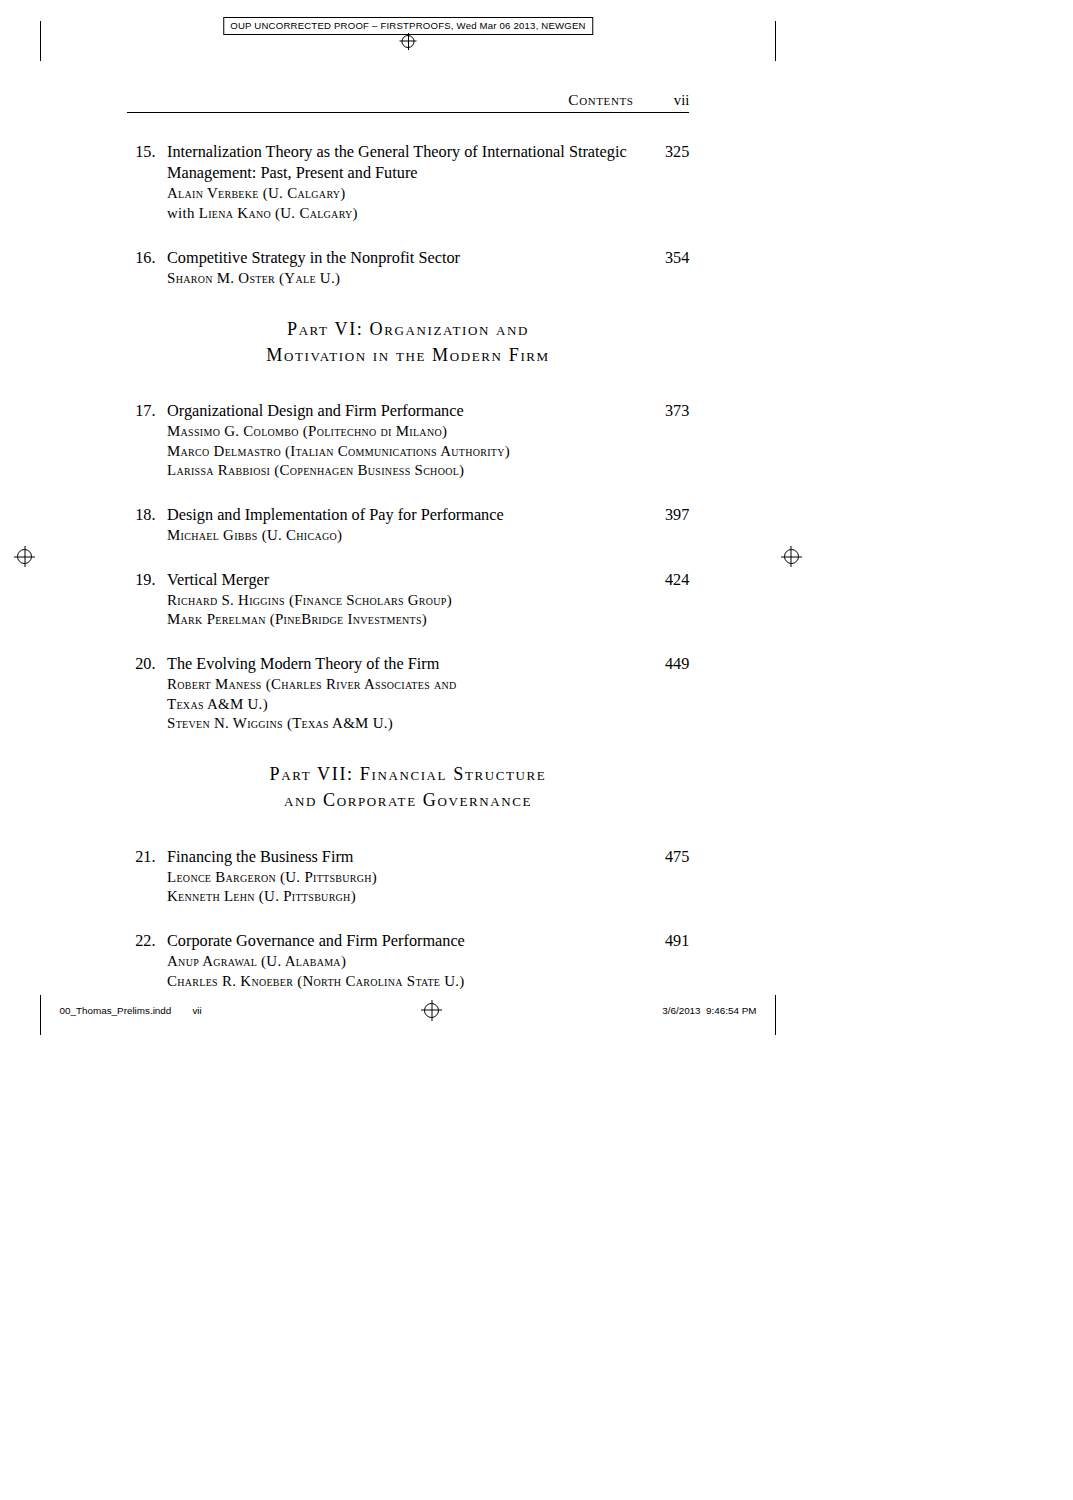OUP UNCORRECTED PROOF – FIRSTPROOFS, Wed Mar 06 2013, NEWGEN
Contents vii
15. Internalization Theory as the General Theory of International Strategic Management: Past, Present and Future 325 Alain Verbeke (U. Calgary) with Liena Kano (U. Calgary)
16. Competitive Strategy in the Nonprofit Sector 354 Sharon M. Oster (Yale U.)
Part VI: Organization and Motivation in the Modern Firm
17. Organizational Design and Firm Performance 373 Massimo G. Colombo (Politechno di Milano) Marco Delmastro (Italian Communications Authority) Larissa Rabbiosi (Copenhagen Business School)
18. Design and Implementation of Pay for Performance 397 Michael Gibbs (U. Chicago)
19. Vertical Merger 424 Richard S. Higgins (Finance Scholars Group) Mark Perelman (PineBridge Investments)
20. The Evolving Modern Theory of the Firm 449 Robert Maness (Charles River Associates and Texas A&M U.) Steven N. Wiggins (Texas A&M U.)
Part VII: Financial Structure and Corporate Governance
21. Financing the Business Firm 475 Leonce Bargeron (U. Pittsburgh) Kenneth Lehn (U. Pittsburgh)
22. Corporate Governance and Firm Performance 491 Anup Agrawal (U. Alabama) Charles R. Knoeber (North Carolina State U.)
00_Thomas_Prelims.inddvii
3/6/2013 9:46:54 PM